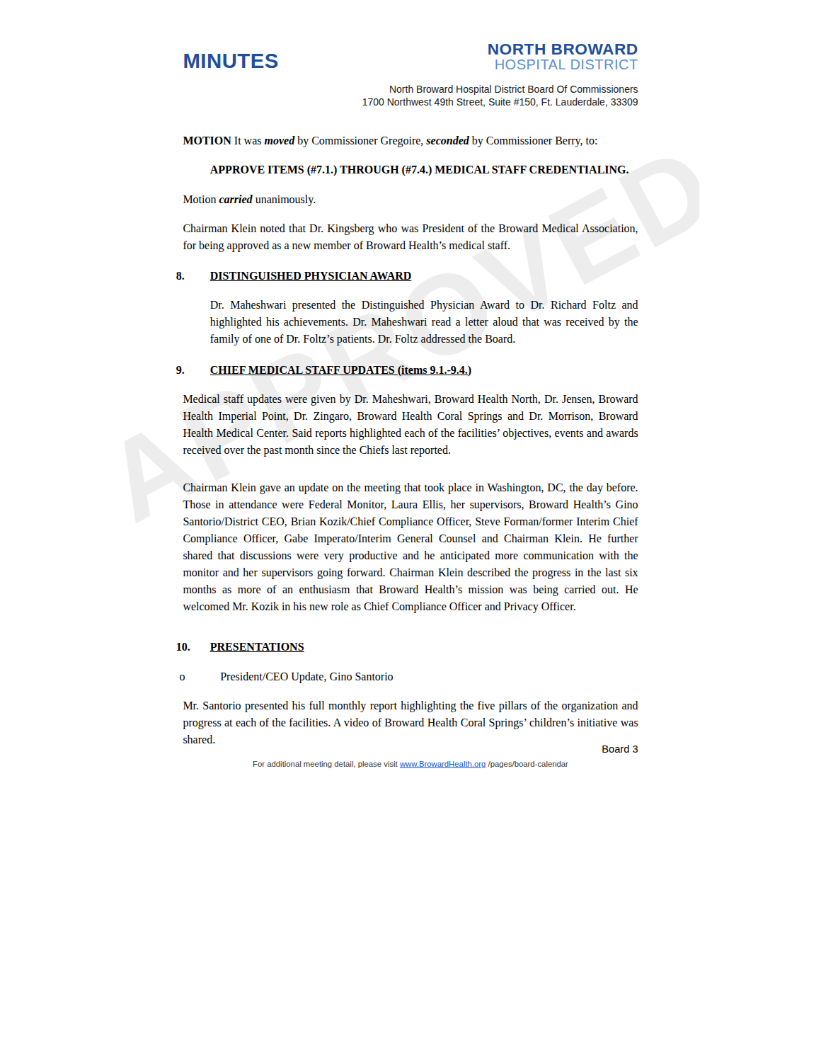APPROVED
MINUTES
NORTH BROWARD
HOSPITAL DISTRICT
North Broward Hospital District Board Of Commissioners
1700 Northwest 49th Street, Suite #150, Ft. Lauderdale, 33309
MOTION It was moved by Commissioner Gregoire, seconded by Commissioner Berry, to:
APPROVE ITEMS (#7.1.) THROUGH (#7.4.) MEDICAL STAFF CREDENTIALING.
Motion carried unanimously.
Chairman Klein noted that Dr. Kingsberg who was President of the Broward Medical Association, for being approved as a new member of Broward Health’s medical staff.
8. DISTINGUISHED PHYSICIAN AWARD
Dr. Maheshwari presented the Distinguished Physician Award to Dr. Richard Foltz and highlighted his achievements. Dr. Maheshwari read a letter aloud that was received by the family of one of Dr. Foltz’s patients. Dr. Foltz addressed the Board.
9. CHIEF MEDICAL STAFF UPDATES (items 9.1.-9.4.)
Medical staff updates were given by Dr. Maheshwari, Broward Health North, Dr. Jensen, Broward Health Imperial Point, Dr. Zingaro, Broward Health Coral Springs and Dr. Morrison, Broward Health Medical Center. Said reports highlighted each of the facilities’ objectives, events and awards received over the past month since the Chiefs last reported.
Chairman Klein gave an update on the meeting that took place in Washington, DC, the day before. Those in attendance were Federal Monitor, Laura Ellis, her supervisors, Broward Health’s Gino Santorio/District CEO, Brian Kozik/Chief Compliance Officer, Steve Forman/former Interim Chief Compliance Officer, Gabe Imperato/Interim General Counsel and Chairman Klein. He further shared that discussions were very productive and he anticipated more communication with the monitor and her supervisors going forward. Chairman Klein described the progress in the last six months as more of an enthusiasm that Broward Health’s mission was being carried out. He welcomed Mr. Kozik in his new role as Chief Compliance Officer and Privacy Officer.
10. PRESENTATIONS
o President/CEO Update, Gino Santorio
Mr. Santorio presented his full monthly report highlighting the five pillars of the organization and progress at each of the facilities. A video of Broward Health Coral Springs’ children’s initiative was shared.
Board 3
For additional meeting detail, please visit www.BrowardHealth.org /pages/board-calendar